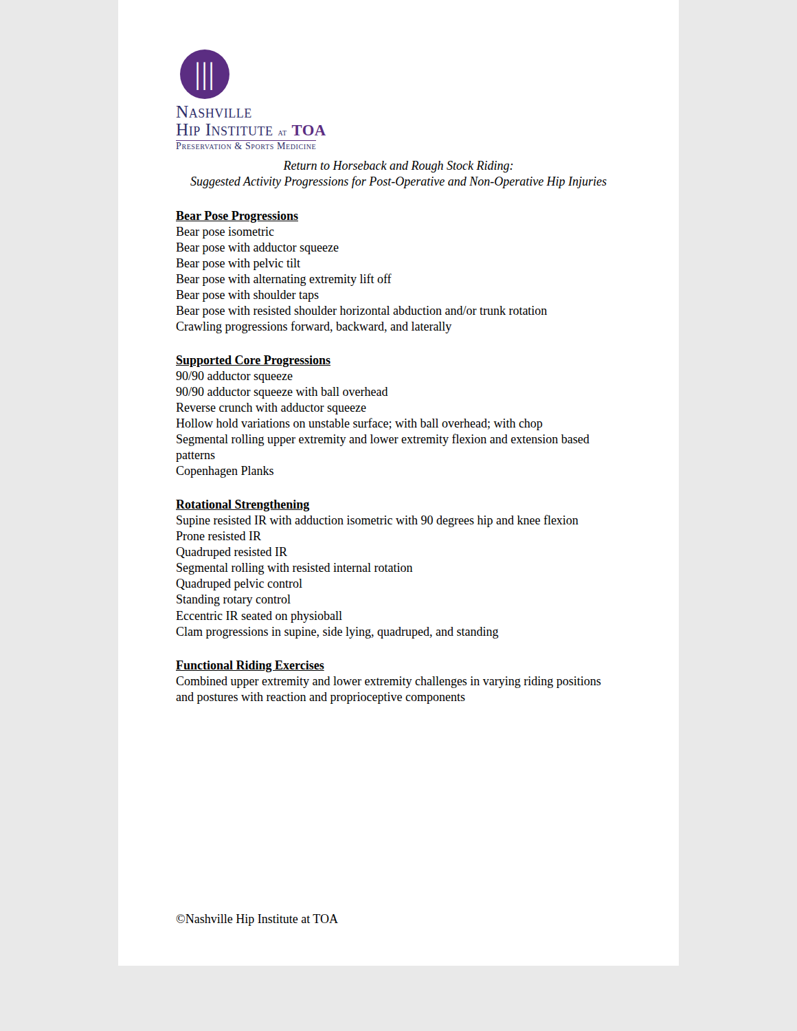|||
Nashville
Hip Institute at TOA
Preservation & Sports Medicine
Return to Horseback and Rough Stock Riding:
Suggested Activity Progressions for Post-Operative and Non-Operative Hip Injuries
Bear Pose Progressions
Bear pose isometric
Bear pose with adductor squeeze
Bear pose with pelvic tilt
Bear pose with alternating extremity lift off
Bear pose with shoulder taps
Bear pose with resisted shoulder horizontal abduction and/or trunk rotation
Crawling progressions forward, backward, and laterally
Supported Core Progressions
90/90 adductor squeeze
90/90 adductor squeeze with ball overhead
Reverse crunch with adductor squeeze
Hollow hold variations on unstable surface; with ball overhead; with chop
Segmental rolling upper extremity and lower extremity flexion and extension based patterns
Copenhagen Planks
Rotational Strengthening
Supine resisted IR with adduction isometric with 90 degrees hip and knee flexion
Prone resisted IR
Quadruped resisted IR
Segmental rolling with resisted internal rotation
Quadruped pelvic control
Standing rotary control
Eccentric IR seated on physioball
Clam progressions in supine, side lying, quadruped, and standing
Functional Riding Exercises
Combined upper extremity and lower extremity challenges in varying riding positions and postures with reaction and proprioceptive components
©Nashville Hip Institute at TOA